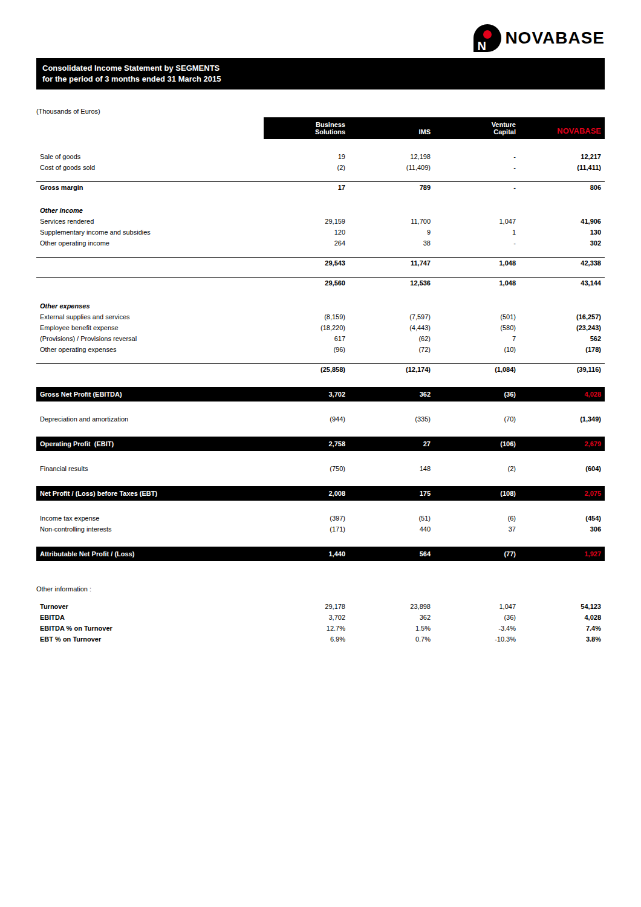NOVABASE
Consolidated Income Statement by SEGMENTS
for the period of 3 months ended 31 March 2015
(Thousands of Euros)
| | Business Solutions | IMS | Venture Capital | NOVABASE |
| --- | --- | --- | --- | --- |
| Sale of goods | 19 | 12,198 | - | 12,217 |
| Cost of goods sold | (2) | (11,409) | - | (11,411) |
| Gross margin | 17 | 789 | - | 806 |
| Other income | | | | |
| Services rendered | 29,159 | 11,700 | 1,047 | 41,906 |
| Supplementary income and subsidies | 120 | 9 | 1 | 130 |
| Other operating income | 264 | 38 | - | 302 |
| | 29,543 | 11,747 | 1,048 | 42,338 |
| | 29,560 | 12,536 | 1,048 | 43,144 |
| Other expenses | | | | |
| External supplies and services | (8,159) | (7,597) | (501) | (16,257) |
| Employee benefit expense | (18,220) | (4,443) | (580) | (23,243) |
| (Provisions) / Provisions reversal | 617 | (62) | 7 | 562 |
| Other operating expenses | (96) | (72) | (10) | (178) |
| | (25,858) | (12,174) | (1,084) | (39,116) |
| Gross Net Profit (EBITDA) | 3,702 | 362 | (36) | 4,028 |
| Depreciation and amortization | (944) | (335) | (70) | (1,349) |
| Operating Profit (EBIT) | 2,758 | 27 | (106) | 2,679 |
| Financial results | (750) | 148 | (2) | (604) |
| Net Profit / (Loss) before Taxes (EBT) | 2,008 | 175 | (108) | 2,075 |
| Income tax expense | (397) | (51) | (6) | (454) |
| Non-controlling interests | (171) | 440 | 37 | 306 |
| Attributable Net Profit / (Loss) | 1,440 | 564 | (77) | 1,927 |
Other information :
| Turnover | 29,178 | 23,898 | 1,047 | 54,123 |
| EBITDA | 3,702 | 362 | (36) | 4,028 |
| EBITDA % on Turnover | 12.7% | 1.5% | -3.4% | 7.4% |
| EBT % on Turnover | 6.9% | 0.7% | -10.3% | 3.8% |